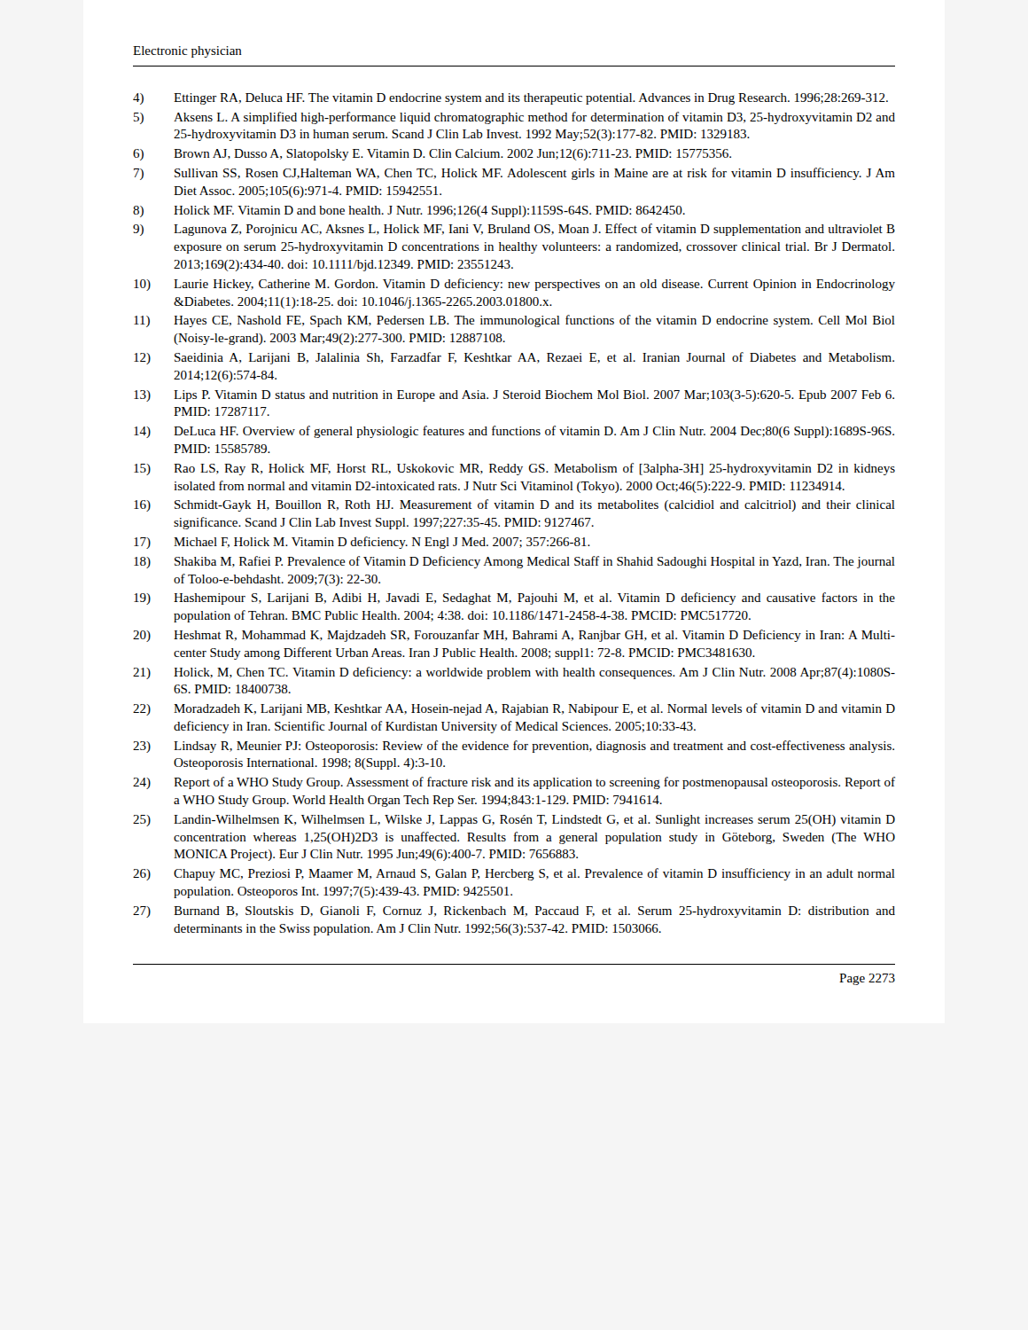Electronic physician
4) Ettinger RA, Deluca HF. The vitamin D endocrine system and its therapeutic potential. Advances in Drug Research. 1996;28:269-312.
5) Aksens L. A simplified high-performance liquid chromatographic method for determination of vitamin D3, 25-hydroxyvitamin D2 and 25-hydroxyvitamin D3 in human serum. Scand J Clin Lab Invest. 1992 May;52(3):177-82. PMID: 1329183.
6) Brown AJ, Dusso A, Slatopolsky E. Vitamin D. Clin Calcium. 2002 Jun;12(6):711-23. PMID: 15775356.
7) Sullivan SS, Rosen CJ,Halteman WA, Chen TC, Holick MF. Adolescent girls in Maine are at risk for vitamin D insufficiency. J Am Diet Assoc. 2005;105(6):971-4. PMID: 15942551.
8) Holick MF. Vitamin D and bone health. J Nutr. 1996;126(4 Suppl):1159S-64S. PMID: 8642450.
9) Lagunova Z, Porojnicu AC, Aksnes L, Holick MF, Iani V, Bruland OS, Moan J. Effect of vitamin D supplementation and ultraviolet B exposure on serum 25-hydroxyvitamin D concentrations in healthy volunteers: a randomized, crossover clinical trial. Br J Dermatol. 2013;169(2):434-40. doi: 10.1111/bjd.12349. PMID: 23551243.
10) Laurie Hickey, Catherine M. Gordon. Vitamin D deficiency: new perspectives on an old disease. Current Opinion in Endocrinology &Diabetes. 2004;11(1):18-25. doi: 10.1046/j.1365-2265.2003.01800.x.
11) Hayes CE, Nashold FE, Spach KM, Pedersen LB. The immunological functions of the vitamin D endocrine system. Cell Mol Biol (Noisy-le-grand). 2003 Mar;49(2):277-300. PMID: 12887108.
12) Saeidinia A, Larijani B, Jalalinia Sh, Farzadfar F, Keshtkar AA, Rezaei E, et al. Iranian Journal of Diabetes and Metabolism. 2014;12(6):574-84.
13) Lips P. Vitamin D status and nutrition in Europe and Asia. J Steroid Biochem Mol Biol. 2007 Mar;103(3-5):620-5. Epub 2007 Feb 6. PMID: 17287117.
14) DeLuca HF. Overview of general physiologic features and functions of vitamin D. Am J Clin Nutr. 2004 Dec;80(6 Suppl):1689S-96S. PMID: 15585789.
15) Rao LS, Ray R, Holick MF, Horst RL, Uskokovic MR, Reddy GS. Metabolism of [3alpha-3H] 25-hydroxyvitamin D2 in kidneys isolated from normal and vitamin D2-intoxicated rats. J Nutr Sci Vitaminol (Tokyo). 2000 Oct;46(5):222-9. PMID: 11234914.
16) Schmidt-Gayk H, Bouillon R, Roth HJ. Measurement of vitamin D and its metabolites (calcidiol and calcitriol) and their clinical significance. Scand J Clin Lab Invest Suppl. 1997;227:35-45. PMID: 9127467.
17) Michael F, Holick M. Vitamin D deficiency. N Engl J Med. 2007; 357:266-81.
18) Shakiba M, Rafiei P. Prevalence of Vitamin D Deficiency Among Medical Staff in Shahid Sadoughi Hospital in Yazd, Iran. The journal of Toloo-e-behdasht. 2009;7(3): 22-30.
19) Hashemipour S, Larijani B, Adibi H, Javadi E, Sedaghat M, Pajouhi M, et al. Vitamin D deficiency and causative factors in the population of Tehran. BMC Public Health. 2004; 4:38. doi: 10.1186/1471-2458-4-38. PMCID: PMC517720.
20) Heshmat R, Mohammad K, Majdzadeh SR, Forouzanfar MH, Bahrami A, Ranjbar GH, et al. Vitamin D Deficiency in Iran: A Multi-center Study among Different Urban Areas. Iran J Public Health. 2008; suppl1: 72-8. PMCID: PMC3481630.
21) Holick, M, Chen TC. Vitamin D deficiency: a worldwide problem with health consequences. Am J Clin Nutr. 2008 Apr;87(4):1080S-6S. PMID: 18400738.
22) Moradzadeh K, Larijani MB, Keshtkar AA, Hosein-nejad A, Rajabian R, Nabipour E, et al. Normal levels of vitamin D and vitamin D deficiency in Iran. Scientific Journal of Kurdistan University of Medical Sciences. 2005;10:33-43.
23) Lindsay R, Meunier PJ: Osteoporosis: Review of the evidence for prevention, diagnosis and treatment and cost-effectiveness analysis. Osteoporosis International. 1998; 8(Suppl. 4):3-10.
24) Report of a WHO Study Group. Assessment of fracture risk and its application to screening for postmenopausal osteoporosis. Report of a WHO Study Group. World Health Organ Tech Rep Ser. 1994;843:1-129. PMID: 7941614.
25) Landin-Wilhelmsen K, Wilhelmsen L, Wilske J, Lappas G, Rosén T, Lindstedt G, et al. Sunlight increases serum 25(OH) vitamin D concentration whereas 1,25(OH)2D3 is unaffected. Results from a general population study in Göteborg, Sweden (The WHO MONICA Project). Eur J Clin Nutr. 1995 Jun;49(6):400-7. PMID: 7656883.
26) Chapuy MC, Preziosi P, Maamer M, Arnaud S, Galan P, Hercberg S, et al. Prevalence of vitamin D insufficiency in an adult normal population. Osteoporos Int. 1997;7(5):439-43. PMID: 9425501.
27) Burnand B, Sloutskis D, Gianoli F, Cornuz J, Rickenbach M, Paccaud F, et al. Serum 25-hydroxyvitamin D: distribution and determinants in the Swiss population. Am J Clin Nutr. 1992;56(3):537-42. PMID: 1503066.
Page 2273